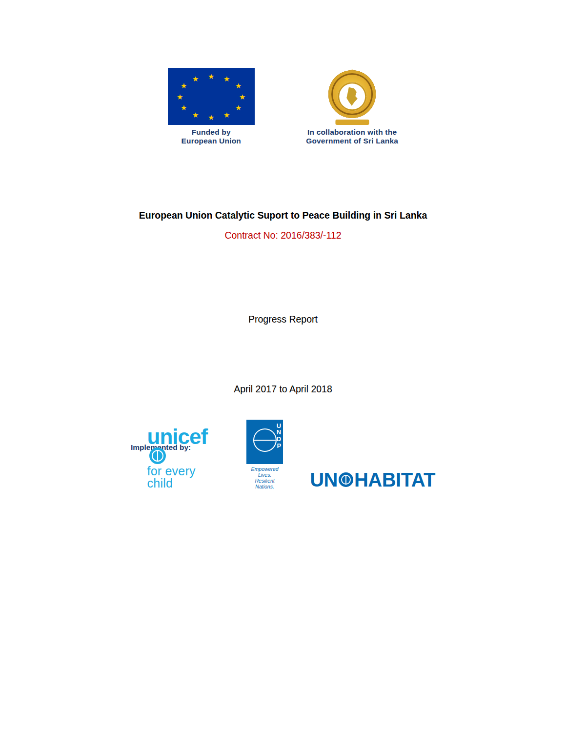★ ★ ★ ★ ★ ★ ★ ★ ★ ★ ★ ★
Funded by
European Union
In collaboration with the
Government of Sri Lanka
European Union Catalytic Suport to Peace Building in Sri Lanka
Contract No: 2016/383/-112
Progress Report
April 2017 to April 2018
Implemented by:
unicef for every child
U
N
D
P
Empowered Lives.
Resilient Nations.
UN HABITAT